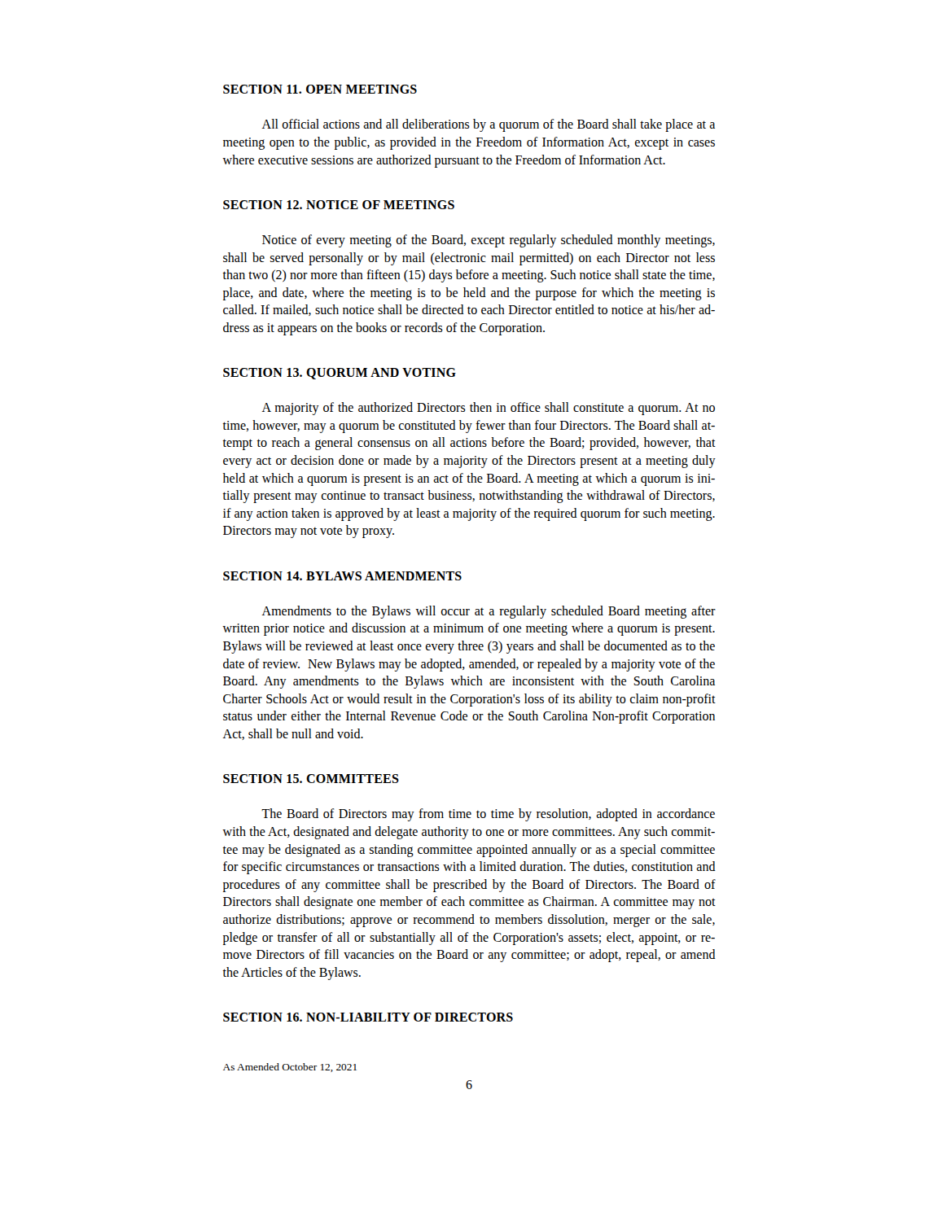Section 11. Open Meetings
All official actions and all deliberations by a quorum of the Board shall take place at a meeting open to the public, as provided in the Freedom of Information Act, except in cases where executive sessions are authorized pursuant to the Freedom of Information Act.
Section 12. Notice of Meetings
Notice of every meeting of the Board, except regularly scheduled monthly meetings, shall be served personally or by mail (electronic mail permitted) on each Director not less than two (2) nor more than fifteen (15) days before a meeting. Such notice shall state the time, place, and date, where the meeting is to be held and the purpose for which the meeting is called. If mailed, such notice shall be directed to each Director entitled to notice at his/her address as it appears on the books or records of the Corporation.
Section 13. Quorum and Voting
A majority of the authorized Directors then in office shall constitute a quorum. At no time, however, may a quorum be constituted by fewer than four Directors. The Board shall attempt to reach a general consensus on all actions before the Board; provided, however, that every act or decision done or made by a majority of the Directors present at a meeting duly held at which a quorum is present is an act of the Board. A meeting at which a quorum is initially present may continue to transact business, notwithstanding the withdrawal of Directors, if any action taken is approved by at least a majority of the required quorum for such meeting. Directors may not vote by proxy.
Section 14. Bylaws Amendments
Amendments to the Bylaws will occur at a regularly scheduled Board meeting after written prior notice and discussion at a minimum of one meeting where a quorum is present. Bylaws will be reviewed at least once every three (3) years and shall be documented as to the date of review. New Bylaws may be adopted, amended, or repealed by a majority vote of the Board. Any amendments to the Bylaws which are inconsistent with the South Carolina Charter Schools Act or would result in the Corporation's loss of its ability to claim non-profit status under either the Internal Revenue Code or the South Carolina Non-profit Corporation Act, shall be null and void.
Section 15. Committees
The Board of Directors may from time to time by resolution, adopted in accordance with the Act, designated and delegate authority to one or more committees. Any such committee may be designated as a standing committee appointed annually or as a special committee for specific circumstances or transactions with a limited duration. The duties, constitution and procedures of any committee shall be prescribed by the Board of Directors. The Board of Directors shall designate one member of each committee as Chairman. A committee may not authorize distributions; approve or recommend to members dissolution, merger or the sale, pledge or transfer of all or substantially all of the Corporation's assets; elect, appoint, or remove Directors of fill vacancies on the Board or any committee; or adopt, repeal, or amend the Articles of the Bylaws.
Section 16. Non-Liability of Directors
As Amended October 12, 2021
6